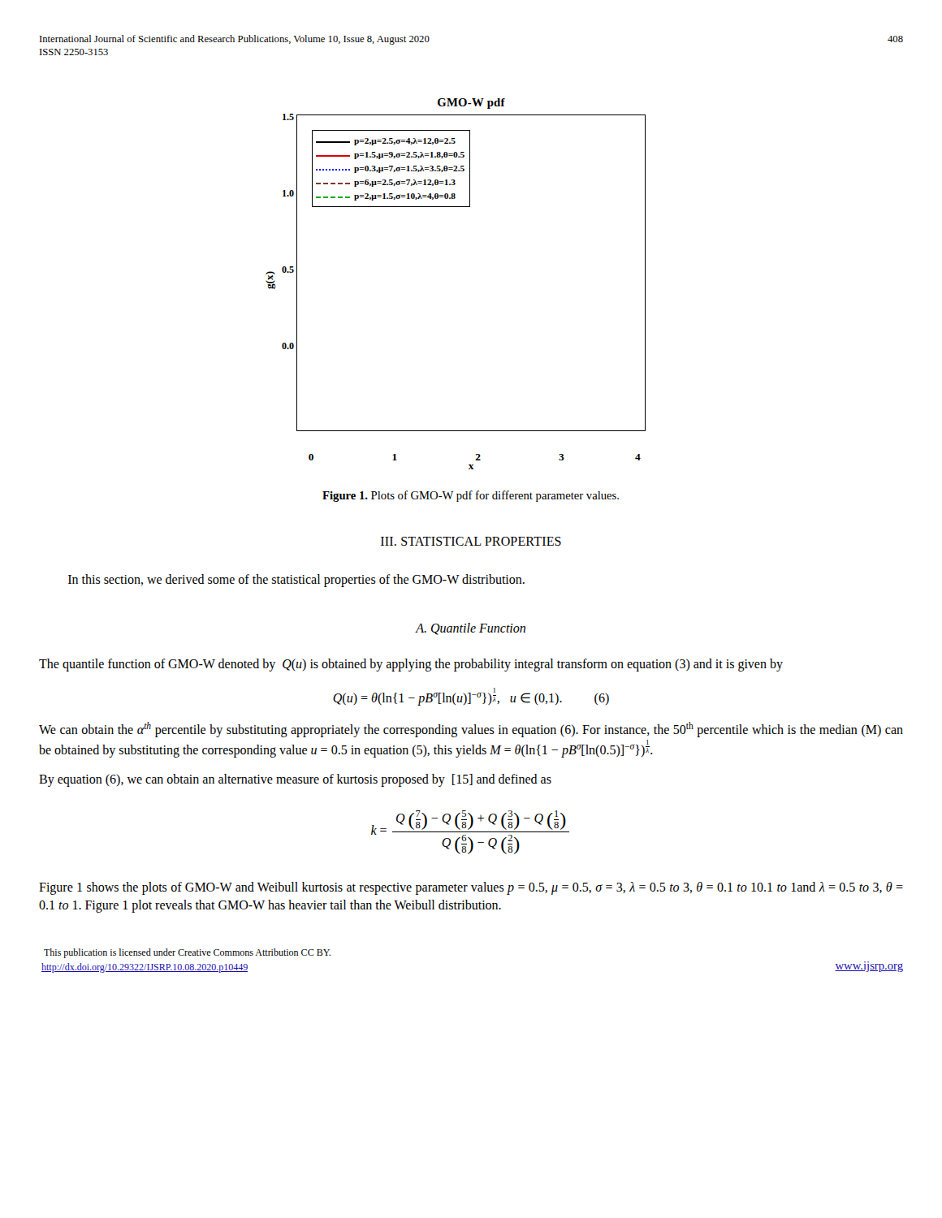International Journal of Scientific and Research Publications, Volume 10, Issue 8, August 2020
ISSN 2250-3153 408
GMO-W pdf
g(x)
1.5 1.0 0.5 0.0
p=2,μ=2.5,σ=4,λ=12,θ=2.5
p=1.5,μ=9,σ=2.5,λ=1.8,θ=0.5
p=0.3,μ=7,σ=1.5,λ=3.5,θ=2.5
p=6,μ=2.5,σ=7,λ=12,θ=1.3
p=2,μ=1.5,σ=10,λ=4,θ=0.8
0 1 2 3 4
x
Figure 1. Plots of GMO-W pdf for different parameter values.
III. STATISTICAL PROPERTIES
In this section, we derived some of the statistical properties of the GMO-W distribution.
A. Quantile Function
The quantile function of GMO-W denoted by Q(u) is obtained by applying the probability integral transform on equation (3) and it is given by
Q(u) = θ(ln{1 − pBσ[ln(u)]−σ})1 λ, u ∈ (0,1). (6)
We can obtain the αth percentile by substituting appropriately the corresponding values in equation (6). For instance, the 50th percentile which is the median (M) can be obtained by substituting the corresponding value u = 0.5 in equation (5), this yields M = θ(ln{1 − pBσ[ln(0.5)]−σ})1 λ.
By equation (6), we can obtain an alternative measure of kurtosis proposed by [15] and defined as
k = Q (78) − Q (58) + Q (38) − Q (18) Q (68) − Q (28)
Figure 1 shows the plots of GMO-W and Weibull kurtosis at respective parameter values p = 0.5, μ = 0.5, σ = 3, λ = 0.5 to 3, θ = 0.1 to 10.1 to 1and λ = 0.5 to 3, θ = 0.1 to 1. Figure 1 plot reveals that GMO-W has heavier tail than the Weibull distribution.
This publication is licensed under Creative Commons Attribution CC BY.
http://dx.doi.org/10.29322/IJSRP.10.08.2020.p10449 www.ijsrp.org